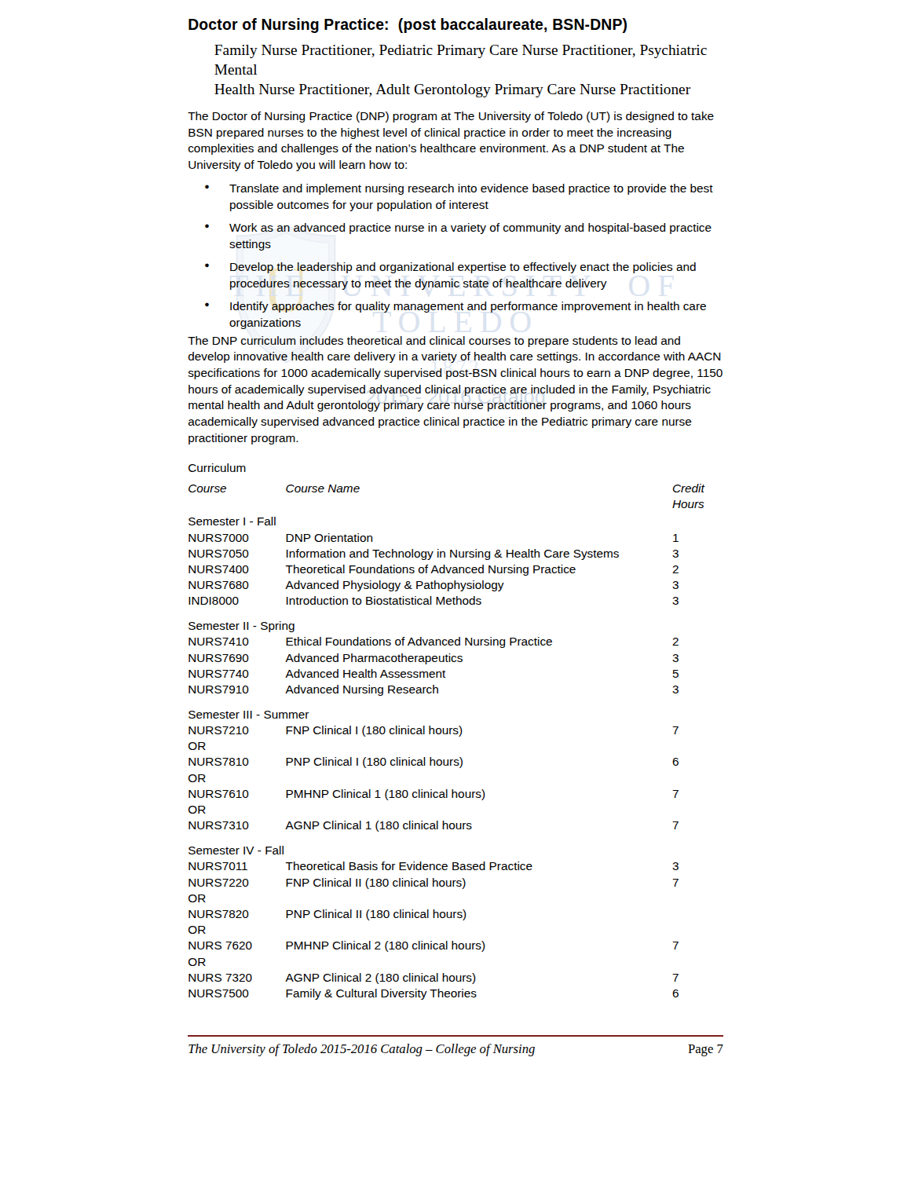U
THE UNIVERSITY OF
TOLEDO
1872
2015 - 2016 Catalog
Doctor of Nursing Practice: (post baccalaureate, BSN-DNP)
Family Nurse Practitioner, Pediatric Primary Care Nurse Practitioner, Psychiatric Mental
Health Nurse Practitioner, Adult Gerontology Primary Care Nurse Practitioner
The Doctor of Nursing Practice (DNP) program at The University of Toledo (UT) is designed to take BSN prepared nurses to the highest level of clinical practice in order to meet the increasing complexities and challenges of the nation’s healthcare environment. As a DNP student at The University of Toledo you will learn how to:
Translate and implement nursing research into evidence based practice to provide the best possible outcomes for your population of interest
Work as an advanced practice nurse in a variety of community and hospital-based practice settings
Develop the leadership and organizational expertise to effectively enact the policies and procedures necessary to meet the dynamic state of healthcare delivery
Identify approaches for quality management and performance improvement in health care organizations
The DNP curriculum includes theoretical and clinical courses to prepare students to lead and develop innovative health care delivery in a variety of health care settings. In accordance with AACN specifications for 1000 academically supervised post-BSN clinical hours to earn a DNP degree, 1150 hours of academically supervised advanced clinical practice are included in the Family, Psychiatric mental health and Adult gerontology primary care nurse practitioner programs, and 1060 hours academically supervised advanced practice clinical practice in the Pediatric primary care nurse practitioner program.
Curriculum
| Course | Course Name | Credit Hours |
| Semester I - Fall |
| NURS7000 | DNP Orientation | 1 |
| NURS7050 | Information and Technology in Nursing & Health Care Systems | 3 |
| NURS7400 | Theoretical Foundations of Advanced Nursing Practice | 2 |
| NURS7680 | Advanced Physiology & Pathophysiology | 3 |
| INDI8000 | Introduction to Biostatistical Methods | 3 |
| Semester II - Spring |
| NURS7410 | Ethical Foundations of Advanced Nursing Practice | 2 |
| NURS7690 | Advanced Pharmacotherapeutics | 3 |
| NURS7740 | Advanced Health Assessment | 5 |
| NURS7910 | Advanced Nursing Research | 3 |
| Semester III - Summer |
| NURS7210 | FNP Clinical I (180 clinical hours) | 7 |
| OR | | |
| NURS7810 | PNP Clinical I (180 clinical hours) | 6 |
| OR | | |
| NURS7610 | PMHNP Clinical 1 (180 clinical hours) | 7 |
| OR | | |
| NURS7310 | AGNP Clinical 1 (180 clinical hours | 7 |
| Semester IV - Fall |
| NURS7011 | Theoretical Basis for Evidence Based Practice | 3 |
| NURS7220 | FNP Clinical II (180 clinical hours) | 7 |
| OR | | |
| NURS7820 | PNP Clinical II (180 clinical hours) | |
| OR | | |
| NURS 7620 | PMHNP Clinical 2 (180 clinical hours) | 7 |
| OR | | |
| NURS 7320 | AGNP Clinical 2 (180 clinical hours) | 7 |
| NURS7500 | Family & Cultural Diversity Theories | 6 |
The University of Toledo 2015-2016 Catalog – College of Nursing
Page 7